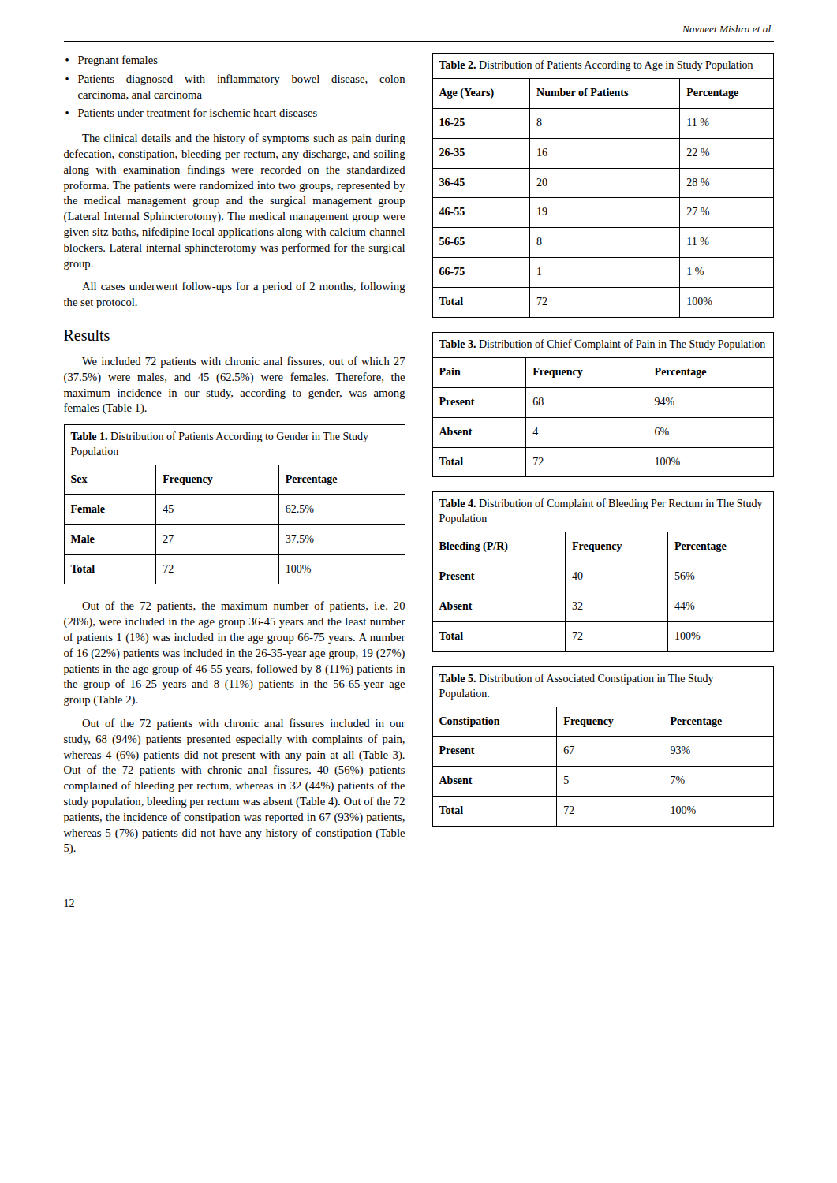Navneet Mishra et al.
Pregnant females
Patients diagnosed with inflammatory bowel disease, colon carcinoma, anal carcinoma
Patients under treatment for ischemic heart diseases
The clinical details and the history of symptoms such as pain during defecation, constipation, bleeding per rectum, any discharge, and soiling along with examination findings were recorded on the standardized proforma. The patients were randomized into two groups, represented by the medical management group and the surgical management group (Lateral Internal Sphincterotomy). The medical management group were given sitz baths, nifedipine local applications along with calcium channel blockers. Lateral internal sphincterotomy was performed for the surgical group.
All cases underwent follow-ups for a period of 2 months, following the set protocol.
Results
We included 72 patients with chronic anal fissures, out of which 27 (37.5%) were males, and 45 (62.5%) were females. Therefore, the maximum incidence in our study, according to gender, was among females (Table 1).
Table 1. Distribution of Patients According to Gender in The Study Population
| Sex | Frequency | Percentage |
| --- | --- | --- |
| Female | 45 | 62.5% |
| Male | 27 | 37.5% |
| Total | 72 | 100% |
Out of the 72 patients, the maximum number of patients, i.e. 20 (28%), were included in the age group 36-45 years and the least number of patients 1 (1%) was included in the age group 66-75 years. A number of 16 (22%) patients was included in the 26-35-year age group, 19 (27%) patients in the age group of 46-55 years, followed by 8 (11%) patients in the group of 16-25 years and 8 (11%) patients in the 56-65-year age group (Table 2).
Out of the 72 patients with chronic anal fissures included in our study, 68 (94%) patients presented especially with complaints of pain, whereas 4 (6%) patients did not present with any pain at all (Table 3). Out of the 72 patients with chronic anal fissures, 40 (56%) patients complained of bleeding per rectum, whereas in 32 (44%) patients of the study population, bleeding per rectum was absent (Table 4). Out of the 72 patients, the incidence of constipation was reported in 67 (93%) patients, whereas 5 (7%) patients did not have any history of constipation (Table 5).
Table 2. Distribution of Patients According to Age in Study Population
| Age (Years) | Number of Patients | Percentage |
| --- | --- | --- |
| 16-25 | 8 | 11 % |
| 26-35 | 16 | 22 % |
| 36-45 | 20 | 28 % |
| 46-55 | 19 | 27 % |
| 56-65 | 8 | 11 % |
| 66-75 | 1 | 1 % |
| Total | 72 | 100% |
Table 3. Distribution of Chief Complaint of Pain in The Study Population
| Pain | Frequency | Percentage |
| --- | --- | --- |
| Present | 68 | 94% |
| Absent | 4 | 6% |
| Total | 72 | 100% |
Table 4. Distribution of Complaint of Bleeding Per Rectum in The Study Population
| Bleeding (P/R) | Frequency | Percentage |
| --- | --- | --- |
| Present | 40 | 56% |
| Absent | 32 | 44% |
| Total | 72 | 100% |
Table 5. Distribution of Associated Constipation in The Study Population.
| Constipation | Frequency | Percentage |
| --- | --- | --- |
| Present | 67 | 93% |
| Absent | 5 | 7% |
| Total | 72 | 100% |
12